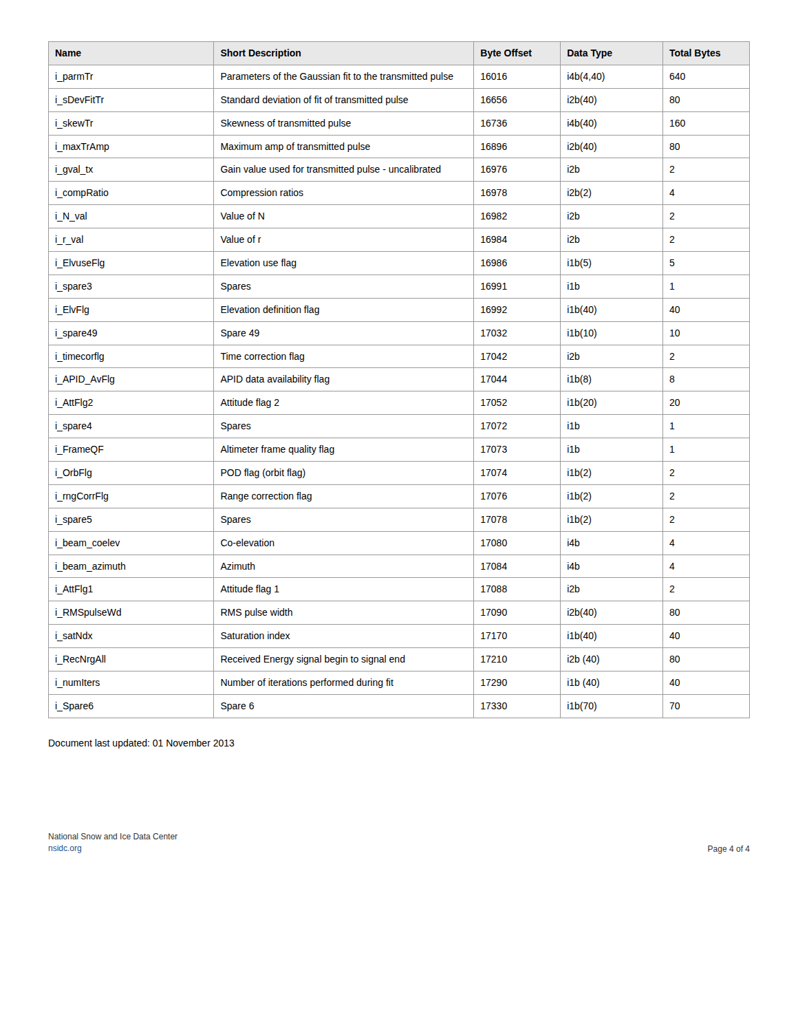| Name | Short Description | Byte Offset | Data Type | Total Bytes |
| --- | --- | --- | --- | --- |
| i_parmTr | Parameters of the Gaussian fit to the transmitted pulse | 16016 | i4b(4,40) | 640 |
| i_sDevFitTr | Standard deviation of fit of transmitted pulse | 16656 | i2b(40) | 80 |
| i_skewTr | Skewness of transmitted pulse | 16736 | i4b(40) | 160 |
| i_maxTrAmp | Maximum amp of transmitted pulse | 16896 | i2b(40) | 80 |
| i_gval_tx | Gain value used for transmitted pulse - uncalibrated | 16976 | i2b | 2 |
| i_compRatio | Compression ratios | 16978 | i2b(2) | 4 |
| i_N_val | Value of N | 16982 | i2b | 2 |
| i_r_val | Value of r | 16984 | i2b | 2 |
| i_ElvuseFlg | Elevation use flag | 16986 | i1b(5) | 5 |
| i_spare3 | Spares | 16991 | i1b | 1 |
| i_ElvFlg | Elevation definition flag | 16992 | i1b(40) | 40 |
| i_spare49 | Spare 49 | 17032 | i1b(10) | 10 |
| i_timecorflg | Time correction flag | 17042 | i2b | 2 |
| i_APID_AvFlg | APID data availability flag | 17044 | i1b(8) | 8 |
| i_AttFlg2 | Attitude flag 2 | 17052 | i1b(20) | 20 |
| i_spare4 | Spares | 17072 | i1b | 1 |
| i_FrameQF | Altimeter frame quality flag | 17073 | i1b | 1 |
| i_OrbFlg | POD flag (orbit flag) | 17074 | i1b(2) | 2 |
| i_rngCorrFlg | Range correction flag | 17076 | i1b(2) | 2 |
| i_spare5 | Spares | 17078 | i1b(2) | 2 |
| i_beam_coelev | Co-elevation | 17080 | i4b | 4 |
| i_beam_azimuth | Azimuth | 17084 | i4b | 4 |
| i_AttFlg1 | Attitude flag 1 | 17088 | i2b | 2 |
| i_RMSpulseWd | RMS pulse width | 17090 | i2b(40) | 80 |
| i_satNdx | Saturation index | 17170 | i1b(40) | 40 |
| i_RecNrgAll | Received Energy signal begin to signal end | 17210 | i2b (40) | 80 |
| i_numIters | Number of iterations performed during fit | 17290 | i1b (40) | 40 |
| i_Spare6 | Spare 6 | 17330 | i1b(70) | 70 |
Document last updated: 01 November 2013
National Snow and Ice Data Center
nsidc.org
Page 4 of 4